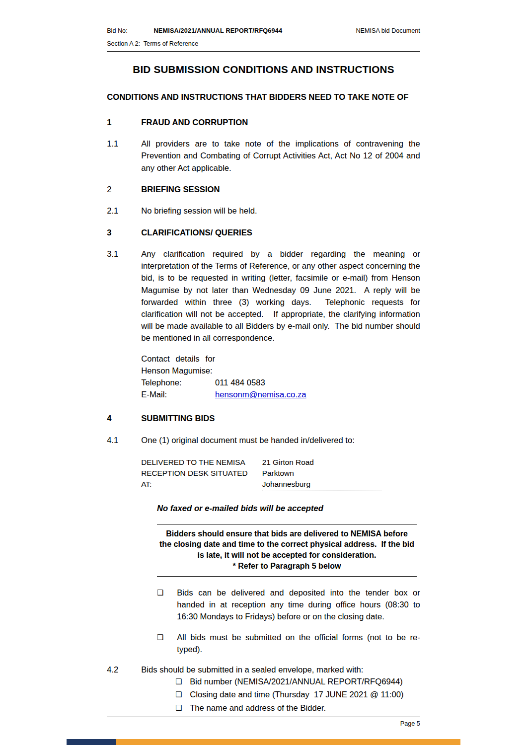Bid No: NEMISA/2021/ANNUAL REPORT/RFQ6944
NEMISA bid Document
Section A 2: Terms of Reference
BID SUBMISSION CONDITIONS AND INSTRUCTIONS
CONDITIONS AND INSTRUCTIONS THAT BIDDERS NEED TO TAKE NOTE OF
1
FRAUD AND CORRUPTION
1.1
All providers are to take note of the implications of contravening the Prevention and Combating of Corrupt Activities Act, Act No 12 of 2004 and any other Act applicable.
2
BRIEFING SESSION
2.1
No briefing session will be held.
3
CLARIFICATIONS/ QUERIES
3.1
Any clarification required by a bidder regarding the meaning or interpretation of the Terms of Reference, or any other aspect concerning the bid, is to be requested in writing (letter, facsimile or e-mail) from Henson Magumise by not later than Wednesday 09 June 2021. A reply will be forwarded within three (3) working days. Telephonic requests for clarification will not be accepted. If appropriate, the clarifying information will be made available to all Bidders by e-mail only. The bid number should be mentioned in all correspondence.
Contact details for Henson Magumise:
Telephone: 011 484 0583
E-Mail: hensonm@nemisa.co.za
4
SUBMITTING BIDS
4.1
One (1) original document must be handed in/delivered to:
| DELIVERED TO THE NEMISA RECEPTION DESK SITUATED AT: | 21 Girton Road Parktown Johannesburg |
No faxed or e-mailed bids will be accepted
Bidders should ensure that bids are delivered to NEMISA before the closing date and time to the correct physical address. If the bid is late, it will not be accepted for consideration.
* Refer to Paragraph 5 below
❑
Bids can be delivered and deposited into the tender box or handed in at reception any time during office hours (08:30 to 16:30 Mondays to Fridays) before or on the closing date.
❑
All bids must be submitted on the official forms (not to be re-typed).
4.2
Bids should be submitted in a sealed envelope, marked with:
❑
Bid number (NEMISA/2021/ANNUAL REPORT/RFQ6944)
❑
Closing date and time (Thursday 17 JUNE 2021 @ 11:00)
❑
The name and address of the Bidder.
Page 5